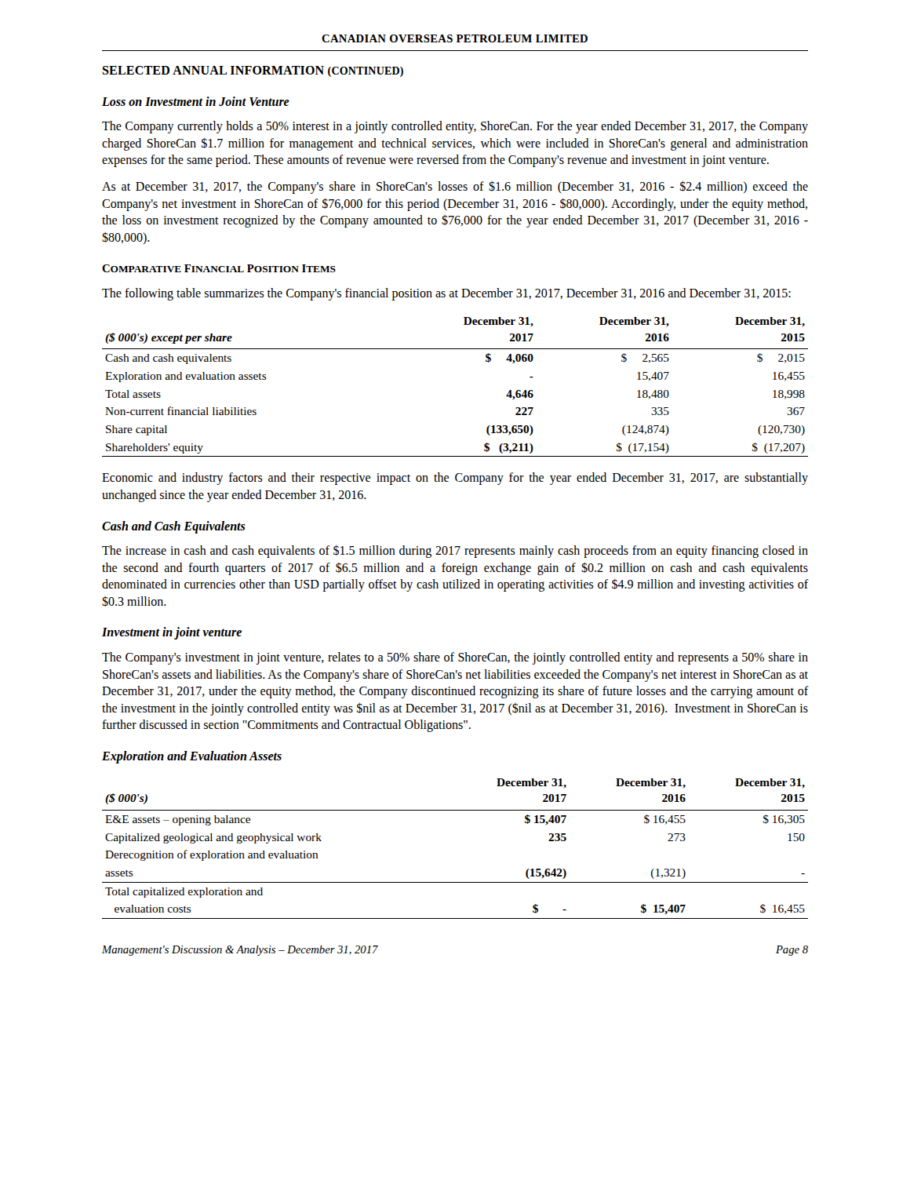CANADIAN OVERSEAS PETROLEUM LIMITED
SELECTED ANNUAL INFORMATION (CONTINUED)
Loss on Investment in Joint Venture
The Company currently holds a 50% interest in a jointly controlled entity, ShoreCan. For the year ended December 31, 2017, the Company charged ShoreCan $1.7 million for management and technical services, which were included in ShoreCan's general and administration expenses for the same period. These amounts of revenue were reversed from the Company's revenue and investment in joint venture.
As at December 31, 2017, the Company's share in ShoreCan's losses of $1.6 million (December 31, 2016 - $2.4 million) exceed the Company's net investment in ShoreCan of $76,000 for this period (December 31, 2016 - $80,000). Accordingly, under the equity method, the loss on investment recognized by the Company amounted to $76,000 for the year ended December 31, 2017 (December 31, 2016 - $80,000).
COMPARATIVE FINANCIAL POSITION ITEMS
The following table summarizes the Company's financial position as at December 31, 2017, December 31, 2016 and December 31, 2015:
| ($ 000's) except per share | December 31, 2017 | December 31, 2016 | December 31, 2015 |
| --- | --- | --- | --- |
| Cash and cash equivalents | $ 4,060 | $ 2,565 | $ 2,015 |
| Exploration and evaluation assets | - | 15,407 | 16,455 |
| Total assets | 4,646 | 18,480 | 18,998 |
| Non-current financial liabilities | 227 | 335 | 367 |
| Share capital | (133,650) | (124,874) | (120,730) |
| Shareholders' equity | $ (3,211) | $ (17,154) | $ (17,207) |
Economic and industry factors and their respective impact on the Company for the year ended December 31, 2017, are substantially unchanged since the year ended December 31, 2016.
Cash and Cash Equivalents
The increase in cash and cash equivalents of $1.5 million during 2017 represents mainly cash proceeds from an equity financing closed in the second and fourth quarters of 2017 of $6.5 million and a foreign exchange gain of $0.2 million on cash and cash equivalents denominated in currencies other than USD partially offset by cash utilized in operating activities of $4.9 million and investing activities of $0.3 million.
Investment in joint venture
The Company's investment in joint venture, relates to a 50% share of ShoreCan, the jointly controlled entity and represents a 50% share in ShoreCan's assets and liabilities. As the Company's share of ShoreCan's net liabilities exceeded the Company's net interest in ShoreCan as at December 31, 2017, under the equity method, the Company discontinued recognizing its share of future losses and the carrying amount of the investment in the jointly controlled entity was $nil as at December 31, 2017 ($nil as at December 31, 2016). Investment in ShoreCan is further discussed in section "Commitments and Contractual Obligations".
Exploration and Evaluation Assets
| ($ 000's) | December 31, 2017 | December 31, 2016 | December 31, 2015 |
| --- | --- | --- | --- |
| E&E assets – opening balance | $ 15,407 | $ 16,455 | $ 16,305 |
| Capitalized geological and geophysical work | 235 | 273 | 150 |
| Derecognition of exploration and evaluation | | | |
| assets | (15,642) | (1,321) | - |
| Total capitalized exploration and | | | |
| evaluation costs | $ - | $ 15,407 | $ 16,455 |
Management's Discussion & Analysis – December 31, 2017 Page 8